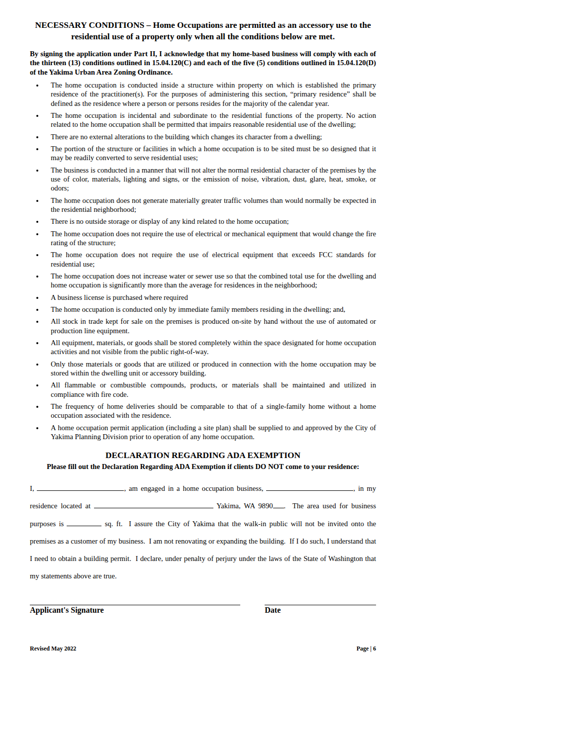NECESSARY CONDITIONS – Home Occupations are permitted as an accessory use to the residential use of a property only when all the conditions below are met.
By signing the application under Part II, I acknowledge that my home-based business will comply with each of the thirteen (13) conditions outlined in 15.04.120(C) and each of the five (5) conditions outlined in 15.04.120(D) of the Yakima Urban Area Zoning Ordinance.
The home occupation is conducted inside a structure within property on which is established the primary residence of the practitioner(s). For the purposes of administering this section, “primary residence” shall be defined as the residence where a person or persons resides for the majority of the calendar year.
The home occupation is incidental and subordinate to the residential functions of the property. No action related to the home occupation shall be permitted that impairs reasonable residential use of the dwelling;
There are no external alterations to the building which changes its character from a dwelling;
The portion of the structure or facilities in which a home occupation is to be sited must be so designed that it may be readily converted to serve residential uses;
The business is conducted in a manner that will not alter the normal residential character of the premises by the use of color, materials, lighting and signs, or the emission of noise, vibration, dust, glare, heat, smoke, or odors;
The home occupation does not generate materially greater traffic volumes than would normally be expected in the residential neighborhood;
There is no outside storage or display of any kind related to the home occupation;
The home occupation does not require the use of electrical or mechanical equipment that would change the fire rating of the structure;
The home occupation does not require the use of electrical equipment that exceeds FCC standards for residential use;
The home occupation does not increase water or sewer use so that the combined total use for the dwelling and home occupation is significantly more than the average for residences in the neighborhood;
A business license is purchased where required
The home occupation is conducted only by immediate family members residing in the dwelling; and,
All stock in trade kept for sale on the premises is produced on-site by hand without the use of automated or production line equipment.
All equipment, materials, or goods shall be stored completely within the space designated for home occupation activities and not visible from the public right-of-way.
Only those materials or goods that are utilized or produced in connection with the home occupation may be stored within the dwelling unit or accessory building.
All flammable or combustible compounds, products, or materials shall be maintained and utilized in compliance with fire code.
The frequency of home deliveries should be comparable to that of a single-family home without a home occupation associated with the residence.
A home occupation permit application (including a site plan) shall be supplied to and approved by the City of Yakima Planning Division prior to operation of any home occupation.
DECLARATION REGARDING ADA EXEMPTION
Please fill out the Declaration Regarding ADA Exemption if clients DO NOT come to your residence:
I, , am engaged in a home occupation business, , in my residence located at Yakima, WA 9890 . The area used for business purposes is sq. ft. I assure the City of Yakima that the walk-in public will not be invited onto the premises as a customer of my business. I am not renovating or expanding the building. If I do such, I understand that I need to obtain a building permit. I declare, under penalty of perjury under the laws of the State of Washington that my statements above are true.
| Applicant's Signature | | Date |
Revised May 2022 Page | 6